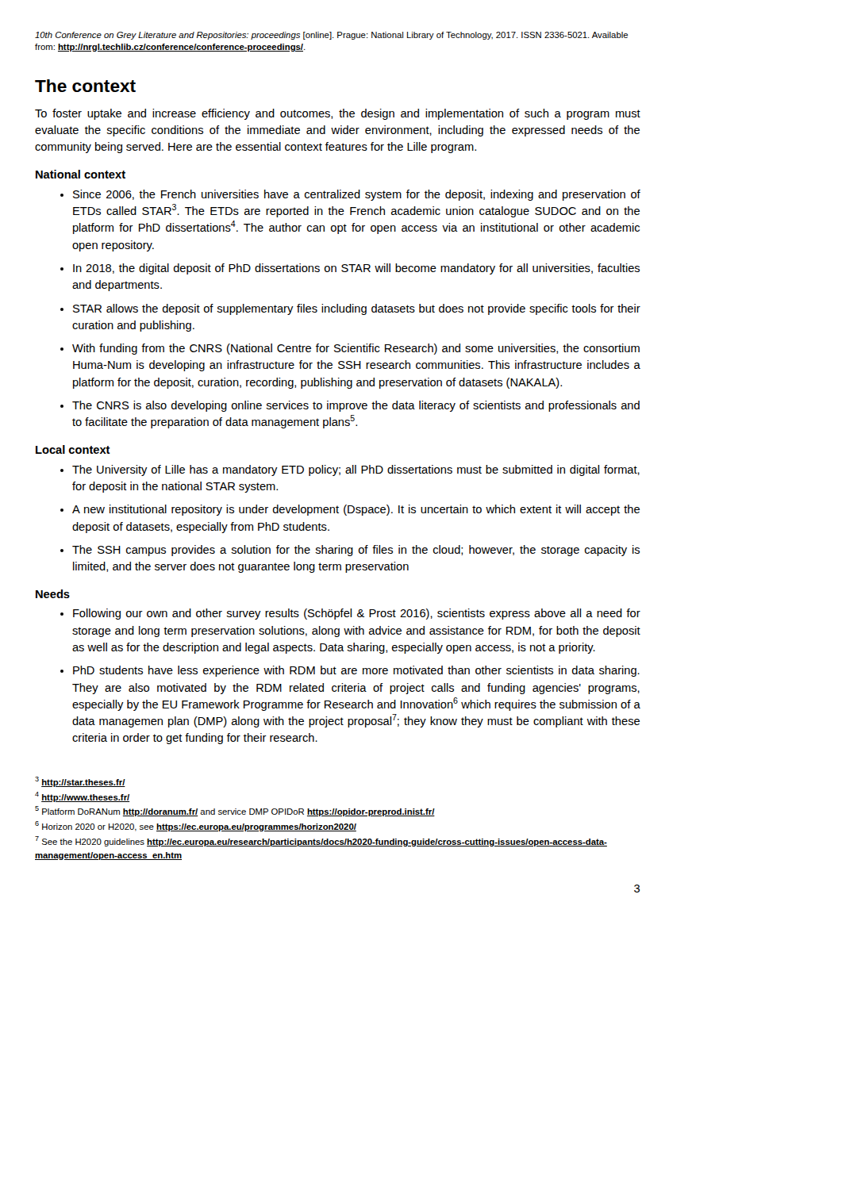10th Conference on Grey Literature and Repositories: proceedings [online]. Prague: National Library of Technology, 2017. ISSN 2336-5021. Available from: http://nrgl.techlib.cz/conference/conference-proceedings/.
The context
To foster uptake and increase efficiency and outcomes, the design and implementation of such a program must evaluate the specific conditions of the immediate and wider environment, including the expressed needs of the community being served. Here are the essential context features for the Lille program.
National context
Since 2006, the French universities have a centralized system for the deposit, indexing and preservation of ETDs called STAR3. The ETDs are reported in the French academic union catalogue SUDOC and on the platform for PhD dissertations4. The author can opt for open access via an institutional or other academic open repository.
In 2018, the digital deposit of PhD dissertations on STAR will become mandatory for all universities, faculties and departments.
STAR allows the deposit of supplementary files including datasets but does not provide specific tools for their curation and publishing.
With funding from the CNRS (National Centre for Scientific Research) and some universities, the consortium Huma-Num is developing an infrastructure for the SSH research communities. This infrastructure includes a platform for the deposit, curation, recording, publishing and preservation of datasets (NAKALA).
The CNRS is also developing online services to improve the data literacy of scientists and professionals and to facilitate the preparation of data management plans5.
Local context
The University of Lille has a mandatory ETD policy; all PhD dissertations must be submitted in digital format, for deposit in the national STAR system.
A new institutional repository is under development (Dspace). It is uncertain to which extent it will accept the deposit of datasets, especially from PhD students.
The SSH campus provides a solution for the sharing of files in the cloud; however, the storage capacity is limited, and the server does not guarantee long term preservation
Needs
Following our own and other survey results (Schöpfel & Prost 2016), scientists express above all a need for storage and long term preservation solutions, along with advice and assistance for RDM, for both the deposit as well as for the description and legal aspects. Data sharing, especially open access, is not a priority.
PhD students have less experience with RDM but are more motivated than other scientists in data sharing. They are also motivated by the RDM related criteria of project calls and funding agencies' programs, especially by the EU Framework Programme for Research and Innovation6 which requires the submission of a data managemen plan (DMP) along with the project proposal7; they know they must be compliant with these criteria in order to get funding for their research.
3 http://star.theses.fr/
4 http://www.theses.fr/
5 Platform DoRANum http://doranum.fr/ and service DMP OPIDoR https://opidor-preprod.inist.fr/
6 Horizon 2020 or H2020, see https://ec.europa.eu/programmes/horizon2020/
7 See the H2020 guidelines http://ec.europa.eu/research/participants/docs/h2020-funding-guide/cross-cutting-issues/open-access-data-management/open-access_en.htm
3